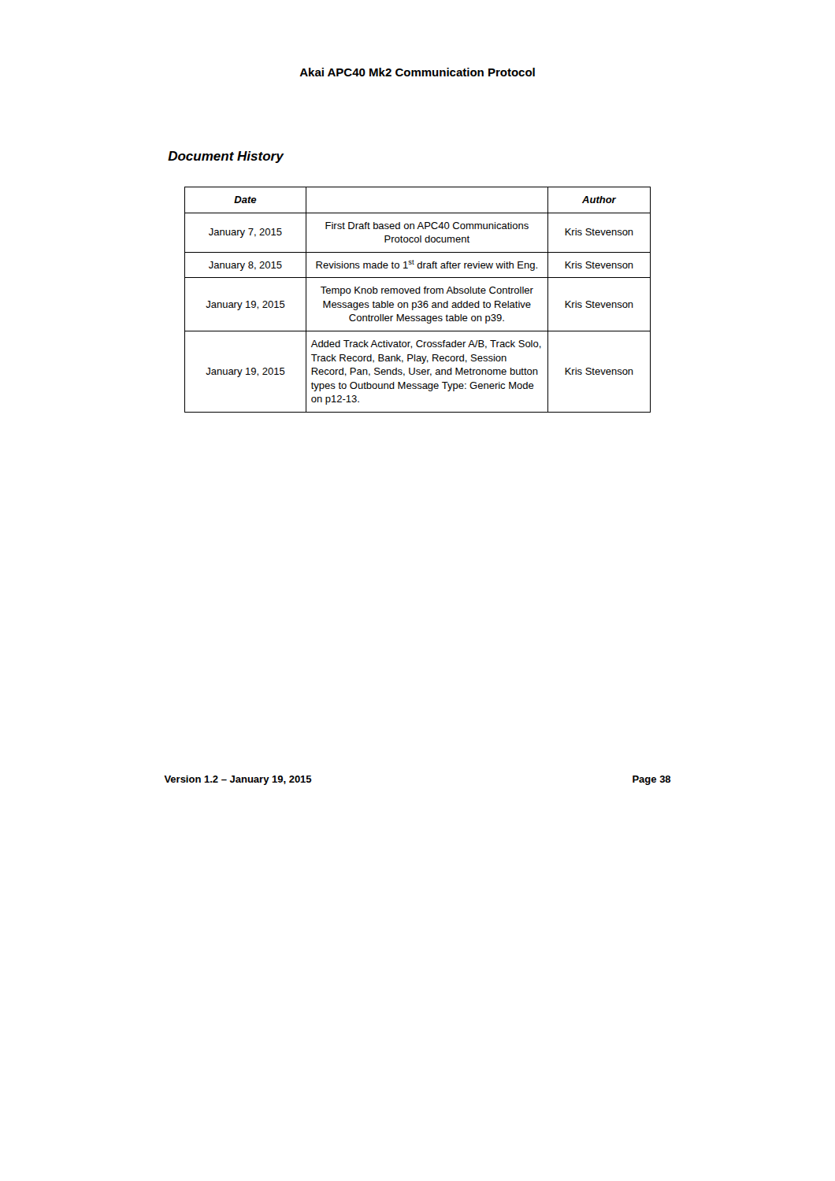Akai APC40 Mk2 Communication Protocol
Document History
| Date | | Author |
| --- | --- | --- |
| January 7, 2015 | First Draft based on APC40 Communications Protocol document | Kris Stevenson |
| January 8, 2015 | Revisions made to 1 st draft after review with Eng. | Kris Stevenson |
| January 19, 2015 | Tempo Knob removed from Absolute Controller Messages table on p36 and added to Relative Controller Messages table on p39. | Kris Stevenson |
| January 19, 2015 | Added Track Activator, Crossfader A/B, Track Solo, Track Record, Bank, Play, Record, Session Record, Pan, Sends, User, and Metronome button types to Outbound Message Type: Generic Mode on p12-13. | Kris Stevenson |
Version 1.2 – January 19, 2015
Page 38